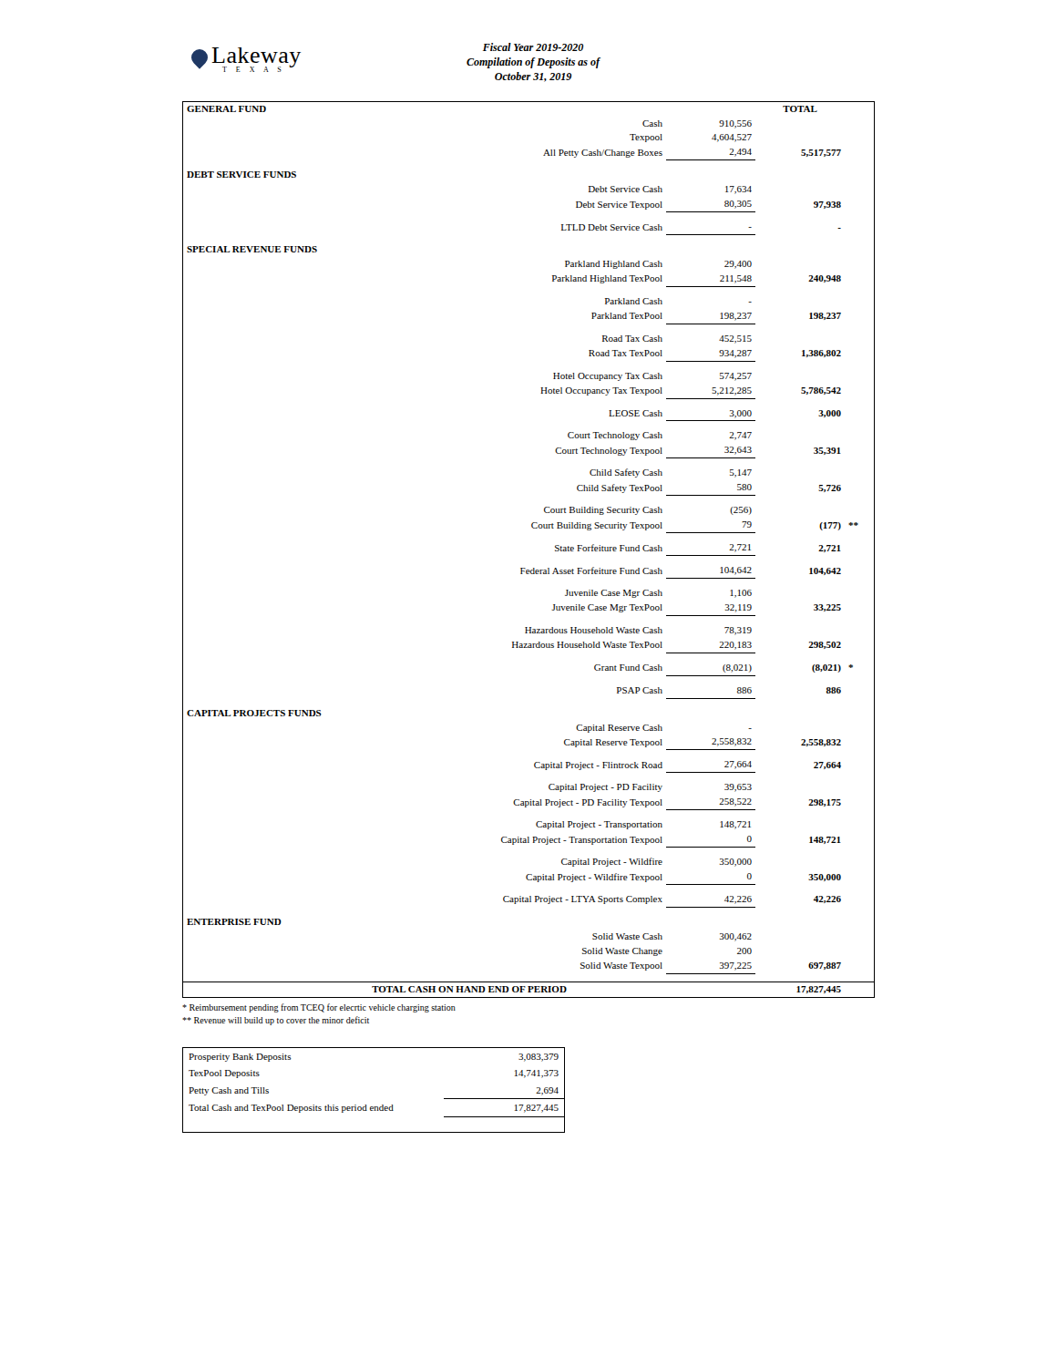Lakeway
T E X A S
Fiscal Year 2019-2020
Compilation of Deposits as of
October 31, 2019
| GENERAL FUND | | | TOTAL | |
| | Cash | 910,556 | | |
| | Texpool | 4,604,527 | | |
| | All Petty Cash/Change Boxes | 2,494 | 5,517,577 | |
| DEBT SERVICE FUNDS | | | | |
| | Debt Service Cash | 17,634 | | |
| | Debt Service Texpool | 80,305 | 97,938 | |
| | LTLD Debt Service Cash | - | - | |
| SPECIAL REVENUE FUNDS | | | | |
| | Parkland Highland Cash | 29,400 | | |
| | Parkland Highland TexPool | 211,548 | 240,948 | |
| | Parkland Cash | - | | |
| | Parkland TexPool | 198,237 | 198,237 | |
| | Road Tax Cash | 452,515 | | |
| | Road Tax TexPool | 934,287 | 1,386,802 | |
| | Hotel Occupancy Tax Cash | 574,257 | | |
| | Hotel Occupancy Tax Texpool | 5,212,285 | 5,786,542 | |
| | LEOSE Cash | 3,000 | 3,000 | |
| | Court Technology Cash | 2,747 | | |
| | Court Technology Texpool | 32,643 | 35,391 | |
| | Child Safety Cash | 5,147 | | |
| | Child Safety TexPool | 580 | 5,726 | |
| | Court Building Security Cash | (256) | | |
| | Court Building Security Texpool | 79 | (177) | ** |
| | State Forfeiture Fund Cash | 2,721 | 2,721 | |
| | Federal Asset Forfeiture Fund Cash | 104,642 | 104,642 | |
| | Juvenile Case Mgr Cash | 1,106 | | |
| | Juvenile Case Mgr TexPool | 32,119 | 33,225 | |
| | Hazardous Household Waste Cash | 78,319 | | |
| | Hazardous Household Waste TexPool | 220,183 | 298,502 | |
| | Grant Fund Cash | (8,021) | (8,021) | * |
| | PSAP Cash | 886 | 886 | |
| CAPITAL PROJECTS FUNDS | | | | |
| | Capital Reserve Cash | - | | |
| | Capital Reserve Texpool | 2,558,832 | 2,558,832 | |
| | Capital Project - Flintrock Road | 27,664 | 27,664 | |
| | Capital Project - PD Facility | 39,653 | | |
| | Capital Project - PD Facility Texpool | 258,522 | 298,175 | |
| | Capital Project - Transportation | 148,721 | | |
| | Capital Project - Transportation Texpool | 0 | 148,721 | |
| | Capital Project - Wildfire | 350,000 | | |
| | Capital Project - Wildfire Texpool | 0 | 350,000 | |
| | Capital Project - LTYA Sports Complex | 42,226 | 42,226 | |
| ENTERPRISE FUND | | | | |
| | Solid Waste Cash | 300,462 | | |
| | Solid Waste Change | 200 | | |
| | Solid Waste Texpool | 397,225 | 697,887 | |
| TOTAL CASH ON HAND END OF PERIOD | 17,827,445 | |
* Reimbursement pending from TCEQ for elecrtic vehicle charging station
** Revenue will build up to cover the minor deficit
| Prosperity Bank Deposits | 3,083,379 |
| TexPool Deposits | 14,741,373 |
| Petty Cash and Tills | 2,694 |
| Total Cash and TexPool Deposits this period ended | 17,827,445 |